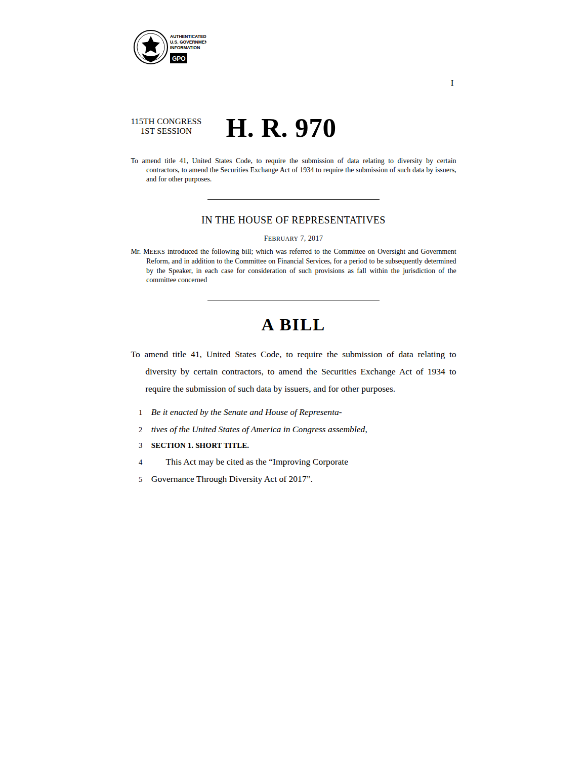AUTHENTICATED U.S. GOVERNMENT INFORMATION GPO
I
115TH CONGRESS 1ST SESSION
H. R. 970
To amend title 41, United States Code, to require the submission of data relating to diversity by certain contractors, to amend the Securities Exchange Act of 1934 to require the submission of such data by issuers, and for other purposes.
IN THE HOUSE OF REPRESENTATIVES
FEBRUARY 7, 2017
Mr. MEEKS introduced the following bill; which was referred to the Committee on Oversight and Government Reform, and in addition to the Committee on Financial Services, for a period to be subsequently determined by the Speaker, in each case for consideration of such provisions as fall within the jurisdiction of the committee concerned
A BILL
To amend title 41, United States Code, to require the submission of data relating to diversity by certain contractors, to amend the Securities Exchange Act of 1934 to require the submission of such data by issuers, and for other purposes.
1 Be it enacted by the Senate and House of Representa-
2 tives of the United States of America in Congress assembled,
3 SECTION 1. SHORT TITLE.
4 This Act may be cited as the “Improving Corporate
5 Governance Through Diversity Act of 2017”.